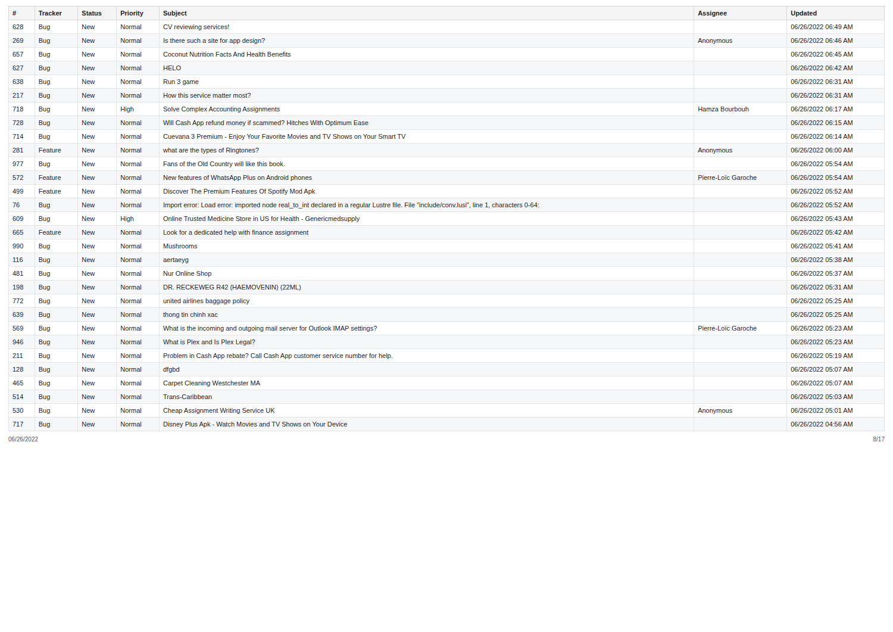| # | Tracker | Status | Priority | Subject | Assignee | Updated |
| --- | --- | --- | --- | --- | --- | --- |
| 628 | Bug | New | Normal | CV reviewing services! | | 06/26/2022 06:49 AM |
| 269 | Bug | New | Normal | Is there such a site for app design? | Anonymous | 06/26/2022 06:46 AM |
| 657 | Bug | New | Normal | Coconut Nutrition Facts And Health Benefits | | 06/26/2022 06:45 AM |
| 627 | Bug | New | Normal | HELO | | 06/26/2022 06:42 AM |
| 638 | Bug | New | Normal | Run 3 game | | 06/26/2022 06:31 AM |
| 217 | Bug | New | Normal | How this service matter most? | | 06/26/2022 06:31 AM |
| 718 | Bug | New | High | Solve Complex Accounting Assignments | Hamza Bourbouh | 06/26/2022 06:17 AM |
| 728 | Bug | New | Normal | Will Cash App refund money if scammed? Hitches With Optimum Ease | | 06/26/2022 06:15 AM |
| 714 | Bug | New | Normal | Cuevana 3 Premium - Enjoy Your Favorite Movies and TV Shows on Your Smart TV | | 06/26/2022 06:14 AM |
| 281 | Feature | New | Normal | what are the types of Ringtones? | Anonymous | 06/26/2022 06:00 AM |
| 977 | Bug | New | Normal | Fans of the Old Country will like this book. | | 06/26/2022 05:54 AM |
| 572 | Feature | New | Normal | New features of WhatsApp Plus on Android phones | Pierre-Loïc Garoche | 06/26/2022 05:54 AM |
| 499 | Feature | New | Normal | Discover The Premium Features Of Spotify Mod Apk | | 06/26/2022 05:52 AM |
| 76 | Bug | New | Normal | Import error: Load error: imported node real_to_int declared in a regular Lustre file. File "include/conv.lusi", line 1, characters 0-64: | | 06/26/2022 05:52 AM |
| 609 | Bug | New | High | Online Trusted Medicine Store in US for Health - Genericmedsupply | | 06/26/2022 05:43 AM |
| 665 | Feature | New | Normal | Look for a dedicated help with finance assignment | | 06/26/2022 05:42 AM |
| 990 | Bug | New | Normal | Mushrooms | | 06/26/2022 05:41 AM |
| 116 | Bug | New | Normal | aertaeyg | | 06/26/2022 05:38 AM |
| 481 | Bug | New | Normal | Nur Online Shop | | 06/26/2022 05:37 AM |
| 198 | Bug | New | Normal | DR. RECKEWEG R42 (HAEMOVENIN) (22ML) | | 06/26/2022 05:31 AM |
| 772 | Bug | New | Normal | united airlines baggage policy | | 06/26/2022 05:25 AM |
| 639 | Bug | New | Normal | thong tin chinh xac | | 06/26/2022 05:25 AM |
| 569 | Bug | New | Normal | What is the incoming and outgoing mail server for Outlook IMAP settings? | Pierre-Loïc Garoche | 06/26/2022 05:23 AM |
| 946 | Bug | New | Normal | What is Plex and Is Plex Legal? | | 06/26/2022 05:23 AM |
| 211 | Bug | New | Normal | Problem in Cash App rebate? Call Cash App customer service number for help. | | 06/26/2022 05:19 AM |
| 128 | Bug | New | Normal | dfgbd | | 06/26/2022 05:07 AM |
| 465 | Bug | New | Normal | Carpet Cleaning Westchester MA | | 06/26/2022 05:07 AM |
| 514 | Bug | New | Normal | Trans-Caribbean | | 06/26/2022 05:03 AM |
| 530 | Bug | New | Normal | Cheap Assignment Writing Service UK | Anonymous | 06/26/2022 05:01 AM |
| 717 | Bug | New | Normal | Disney Plus Apk - Watch Movies and TV Shows on Your Device | | 06/26/2022 04:56 AM |
06/26/2022 8/17